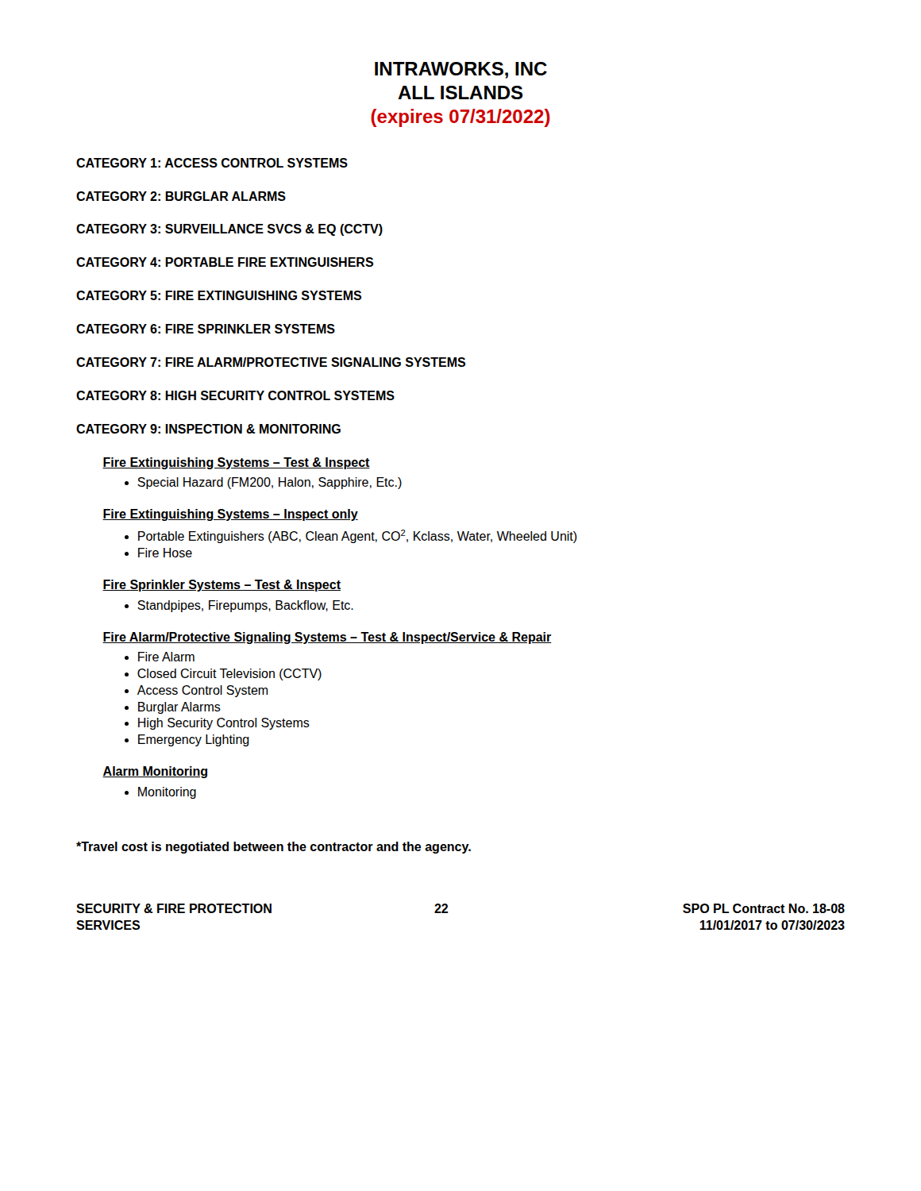INTRAWORKS, INC
ALL ISLANDS
(expires 07/31/2022)
CATEGORY 1: ACCESS CONTROL SYSTEMS
CATEGORY 2: BURGLAR ALARMS
CATEGORY 3: SURVEILLANCE SVCS & EQ (CCTV)
CATEGORY 4: PORTABLE FIRE EXTINGUISHERS
CATEGORY 5: FIRE EXTINGUISHING SYSTEMS
CATEGORY 6: FIRE SPRINKLER SYSTEMS
CATEGORY 7: FIRE ALARM/PROTECTIVE SIGNALING SYSTEMS
CATEGORY 8: HIGH SECURITY CONTROL SYSTEMS
CATEGORY 9: INSPECTION & MONITORING
Fire Extinguishing Systems – Test & Inspect
Special Hazard (FM200, Halon, Sapphire, Etc.)
Fire Extinguishing Systems – Inspect only
Portable Extinguishers (ABC, Clean Agent, CO2, Kclass, Water, Wheeled Unit)
Fire Hose
Fire Sprinkler Systems – Test & Inspect
Standpipes, Firepumps, Backflow, Etc.
Fire Alarm/Protective Signaling Systems – Test & Inspect/Service & Repair
Fire Alarm
Closed Circuit Television (CCTV)
Access Control System
Burglar Alarms
High Security Control Systems
Emergency Lighting
Alarm Monitoring
Monitoring
*Travel cost is negotiated between the contractor and the agency.
SECURITY & FIRE PROTECTION
SERVICES
22
SPO PL Contract No. 18-08
11/01/2017 to 07/30/2023